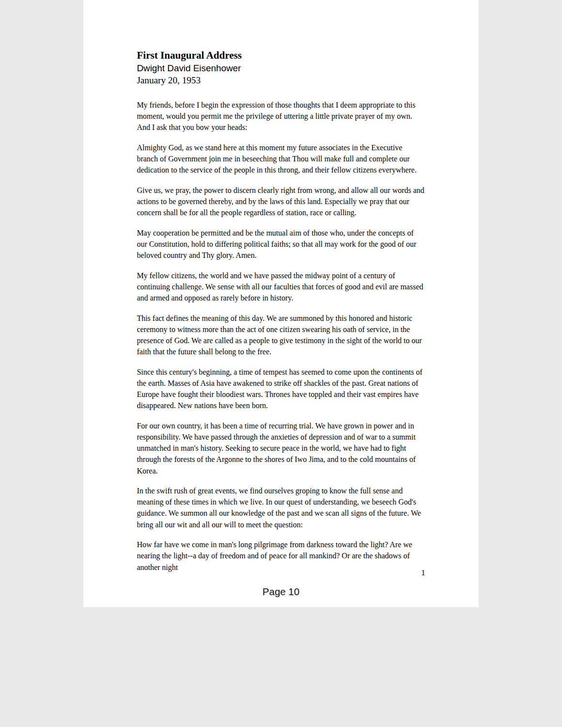First Inaugural Address
Dwight David Eisenhower
January 20, 1953
My friends, before I begin the expression of those thoughts that I deem appropriate to this moment, would you permit me the privilege of uttering a little private prayer of my own. And I ask that you bow your heads:
Almighty God, as we stand here at this moment my future associates in the Executive branch of Government join me in beseeching that Thou will make full and complete our dedication to the service of the people in this throng, and their fellow citizens everywhere.
Give us, we pray, the power to discern clearly right from wrong, and allow all our words and actions to be governed thereby, and by the laws of this land. Especially we pray that our concern shall be for all the people regardless of station, race or calling.
May cooperation be permitted and be the mutual aim of those who, under the concepts of our Constitution, hold to differing political faiths; so that all may work for the good of our beloved country and Thy glory. Amen.
My fellow citizens, the world and we have passed the midway point of a century of continuing challenge. We sense with all our faculties that forces of good and evil are massed and armed and opposed as rarely before in history.
This fact defines the meaning of this day. We are summoned by this honored and historic ceremony to witness more than the act of one citizen swearing his oath of service, in the presence of God. We are called as a people to give testimony in the sight of the world to our faith that the future shall belong to the free.
Since this century's beginning, a time of tempest has seemed to come upon the continents of the earth. Masses of Asia have awakened to strike off shackles of the past. Great nations of Europe have fought their bloodiest wars. Thrones have toppled and their vast empires have disappeared. New nations have been born.
For our own country, it has been a time of recurring trial. We have grown in power and in responsibility. We have passed through the anxieties of depression and of war to a summit unmatched in man's history. Seeking to secure peace in the world, we have had to fight through the forests of the Argonne to the shores of Iwo Jima, and to the cold mountains of Korea.
In the swift rush of great events, we find ourselves groping to know the full sense and meaning of these times in which we live. In our quest of understanding, we beseech God's guidance. We summon all our knowledge of the past and we scan all signs of the future. We bring all our wit and all our will to meet the question:
How far have we come in man's long pilgrimage from darkness toward the light? Are we nearing the light--a day of freedom and of peace for all mankind? Or are the shadows of another night
1
Page 10